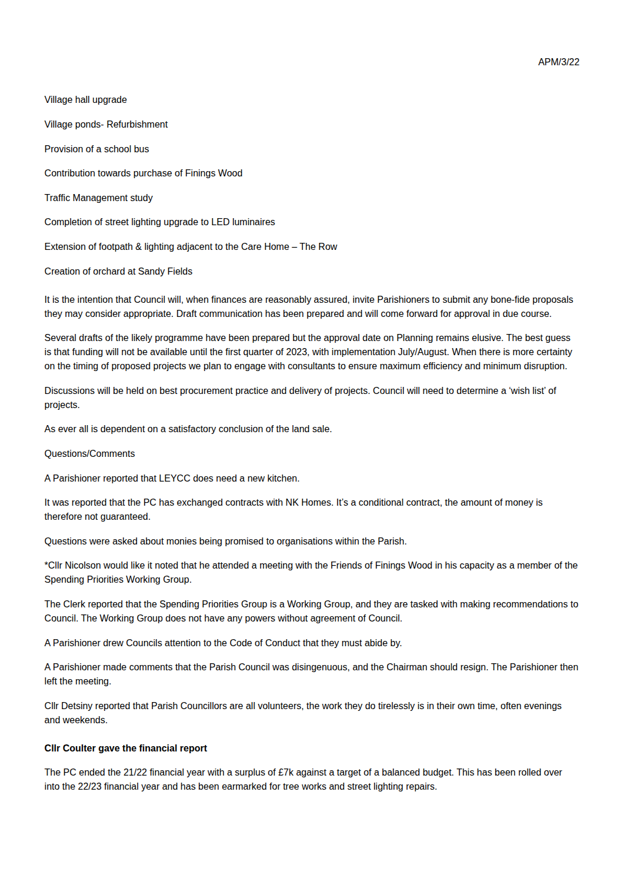APM/3/22
Village hall upgrade
Village ponds- Refurbishment
Provision of a school bus
Contribution towards purchase of Finings Wood
Traffic Management study
Completion of street lighting upgrade to LED luminaires
Extension of footpath & lighting adjacent to the Care Home – The Row
Creation of orchard at Sandy Fields
It is the intention that Council will, when finances are reasonably assured, invite Parishioners to submit any bone-fide proposals they may consider appropriate. Draft communication has been prepared and will come forward for approval in due course.
Several drafts of the likely programme have been prepared but the approval date on Planning remains elusive. The best guess is that funding will not be available until the first quarter of 2023, with implementation July/August. When there is more certainty on the timing of proposed projects we plan to engage with consultants to ensure maximum efficiency and minimum disruption.
Discussions will be held on best procurement practice and delivery of projects. Council will need to determine a ‘wish list’ of projects.
As ever all is dependent on a satisfactory conclusion of the land sale.
Questions/Comments
A Parishioner reported that LEYCC does need a new kitchen.
It was reported that the PC has exchanged contracts with NK Homes. It’s a conditional contract, the amount of money is therefore not guaranteed.
Questions were asked about monies being promised to organisations within the Parish.
*Cllr Nicolson would like it noted that he attended a meeting with the Friends of Finings Wood in his capacity as a member of the Spending Priorities Working Group.
The Clerk reported that the Spending Priorities Group is a Working Group, and they are tasked with making recommendations to Council. The Working Group does not have any powers without agreement of Council.
A Parishioner drew Councils attention to the Code of Conduct that they must abide by.
A Parishioner made comments that the Parish Council was disingenuous, and the Chairman should resign. The Parishioner then left the meeting.
Cllr Detsiny reported that Parish Councillors are all volunteers, the work they do tirelessly is in their own time, often evenings and weekends.
Cllr Coulter gave the financial report
The PC ended the 21/22 financial year with a surplus of £7k against a target of a balanced budget. This has been rolled over into the 22/23 financial year and has been earmarked for tree works and street lighting repairs.